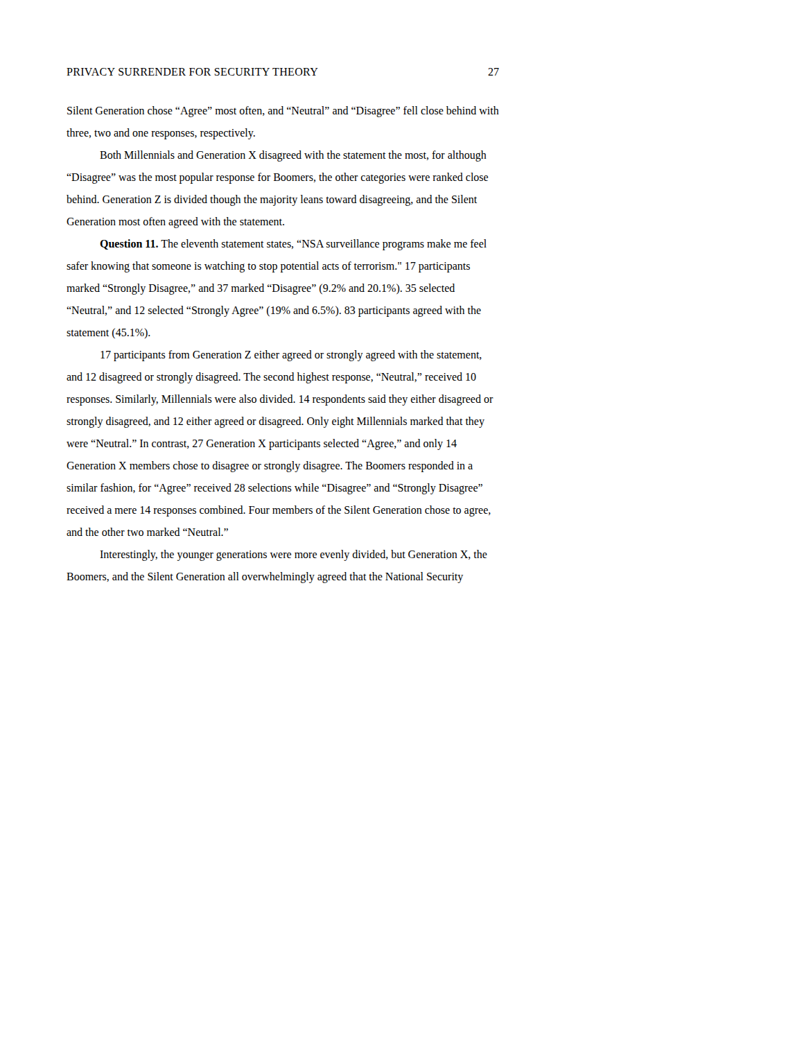Privacy Surrender for Security Theory 27
Silent Generation chose “Agree” most often, and “Neutral” and “Disagree” fell close behind with three, two and one responses, respectively.
Both Millennials and Generation X disagreed with the statement the most, for although “Disagree” was the most popular response for Boomers, the other categories were ranked close behind. Generation Z is divided though the majority leans toward disagreeing, and the Silent Generation most often agreed with the statement.
Question 11. The eleventh statement states, “NSA surveillance programs make me feel safer knowing that someone is watching to stop potential acts of terrorism." 17 participants marked “Strongly Disagree,” and 37 marked “Disagree” (9.2% and 20.1%). 35 selected “Neutral,” and 12 selected “Strongly Agree” (19% and 6.5%). 83 participants agreed with the statement (45.1%).
17 participants from Generation Z either agreed or strongly agreed with the statement, and 12 disagreed or strongly disagreed. The second highest response, “Neutral,” received 10 responses. Similarly, Millennials were also divided. 14 respondents said they either disagreed or strongly disagreed, and 12 either agreed or disagreed. Only eight Millennials marked that they were “Neutral.” In contrast, 27 Generation X participants selected “Agree,” and only 14 Generation X members chose to disagree or strongly disagree. The Boomers responded in a similar fashion, for “Agree” received 28 selections while “Disagree” and “Strongly Disagree” received a mere 14 responses combined. Four members of the Silent Generation chose to agree, and the other two marked “Neutral.”
Interestingly, the younger generations were more evenly divided, but Generation X, the Boomers, and the Silent Generation all overwhelmingly agreed that the National Security